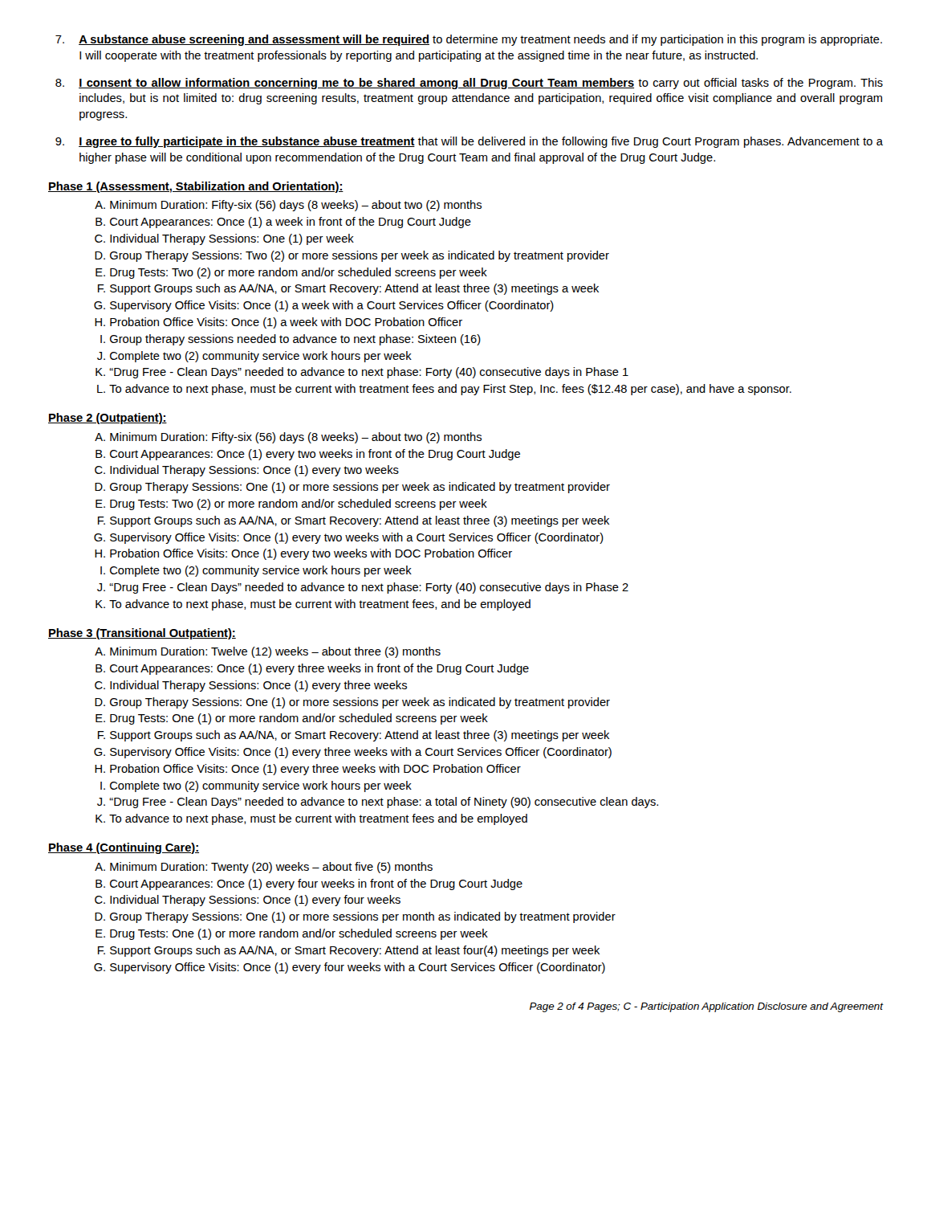7. A substance abuse screening and assessment will be required to determine my treatment needs and if my participation in this program is appropriate. I will cooperate with the treatment professionals by reporting and participating at the assigned time in the near future, as instructed.
8. I consent to allow information concerning me to be shared among all Drug Court Team members to carry out official tasks of the Program. This includes, but is not limited to: drug screening results, treatment group attendance and participation, required office visit compliance and overall program progress.
9. I agree to fully participate in the substance abuse treatment that will be delivered in the following five Drug Court Program phases. Advancement to a higher phase will be conditional upon recommendation of the Drug Court Team and final approval of the Drug Court Judge.
Phase 1 (Assessment, Stabilization and Orientation):
Minimum Duration: Fifty-six (56) days (8 weeks) – about two (2) months
Court Appearances: Once (1) a week in front of the Drug Court Judge
Individual Therapy Sessions: One (1) per week
Group Therapy Sessions: Two (2) or more sessions per week as indicated by treatment provider
Drug Tests: Two (2) or more random and/or scheduled screens per week
Support Groups such as AA/NA, or Smart Recovery: Attend at least three (3) meetings a week
Supervisory Office Visits: Once (1) a week with a Court Services Officer (Coordinator)
Probation Office Visits: Once (1) a week with DOC Probation Officer
Group therapy sessions needed to advance to next phase: Sixteen (16)
Complete two (2) community service work hours per week
“Drug Free - Clean Days” needed to advance to next phase: Forty (40) consecutive days in Phase 1
To advance to next phase, must be current with treatment fees and pay First Step, Inc. fees ($12.48 per case), and have a sponsor.
Phase 2 (Outpatient):
Minimum Duration: Fifty-six (56) days (8 weeks) – about two (2) months
Court Appearances: Once (1) every two weeks in front of the Drug Court Judge
Individual Therapy Sessions: Once (1) every two weeks
Group Therapy Sessions: One (1) or more sessions per week as indicated by treatment provider
Drug Tests: Two (2) or more random and/or scheduled screens per week
Support Groups such as AA/NA, or Smart Recovery: Attend at least three (3) meetings per week
Supervisory Office Visits: Once (1) every two weeks with a Court Services Officer (Coordinator)
Probation Office Visits: Once (1) every two weeks with DOC Probation Officer
Complete two (2) community service work hours per week
“Drug Free - Clean Days” needed to advance to next phase: Forty (40) consecutive days in Phase 2
To advance to next phase, must be current with treatment fees, and be employed
Phase 3 (Transitional Outpatient):
Minimum Duration: Twelve (12) weeks – about three (3) months
Court Appearances: Once (1) every three weeks in front of the Drug Court Judge
Individual Therapy Sessions: Once (1) every three weeks
Group Therapy Sessions: One (1) or more sessions per week as indicated by treatment provider
Drug Tests: One (1) or more random and/or scheduled screens per week
Support Groups such as AA/NA, or Smart Recovery: Attend at least three (3) meetings per week
Supervisory Office Visits: Once (1) every three weeks with a Court Services Officer (Coordinator)
Probation Office Visits: Once (1) every three weeks with DOC Probation Officer
Complete two (2) community service work hours per week
“Drug Free - Clean Days” needed to advance to next phase: a total of Ninety (90) consecutive clean days.
To advance to next phase, must be current with treatment fees and be employed
Phase 4 (Continuing Care):
Minimum Duration: Twenty (20) weeks – about five (5) months
Court Appearances: Once (1) every four weeks in front of the Drug Court Judge
Individual Therapy Sessions: Once (1) every four weeks
Group Therapy Sessions: One (1) or more sessions per month as indicated by treatment provider
Drug Tests: One (1) or more random and/or scheduled screens per week
Support Groups such as AA/NA, or Smart Recovery: Attend at least four(4) meetings per week
Supervisory Office Visits: Once (1) every four weeks with a Court Services Officer (Coordinator)
Page 2 of 4 Pages; C - Participation Application Disclosure and Agreement